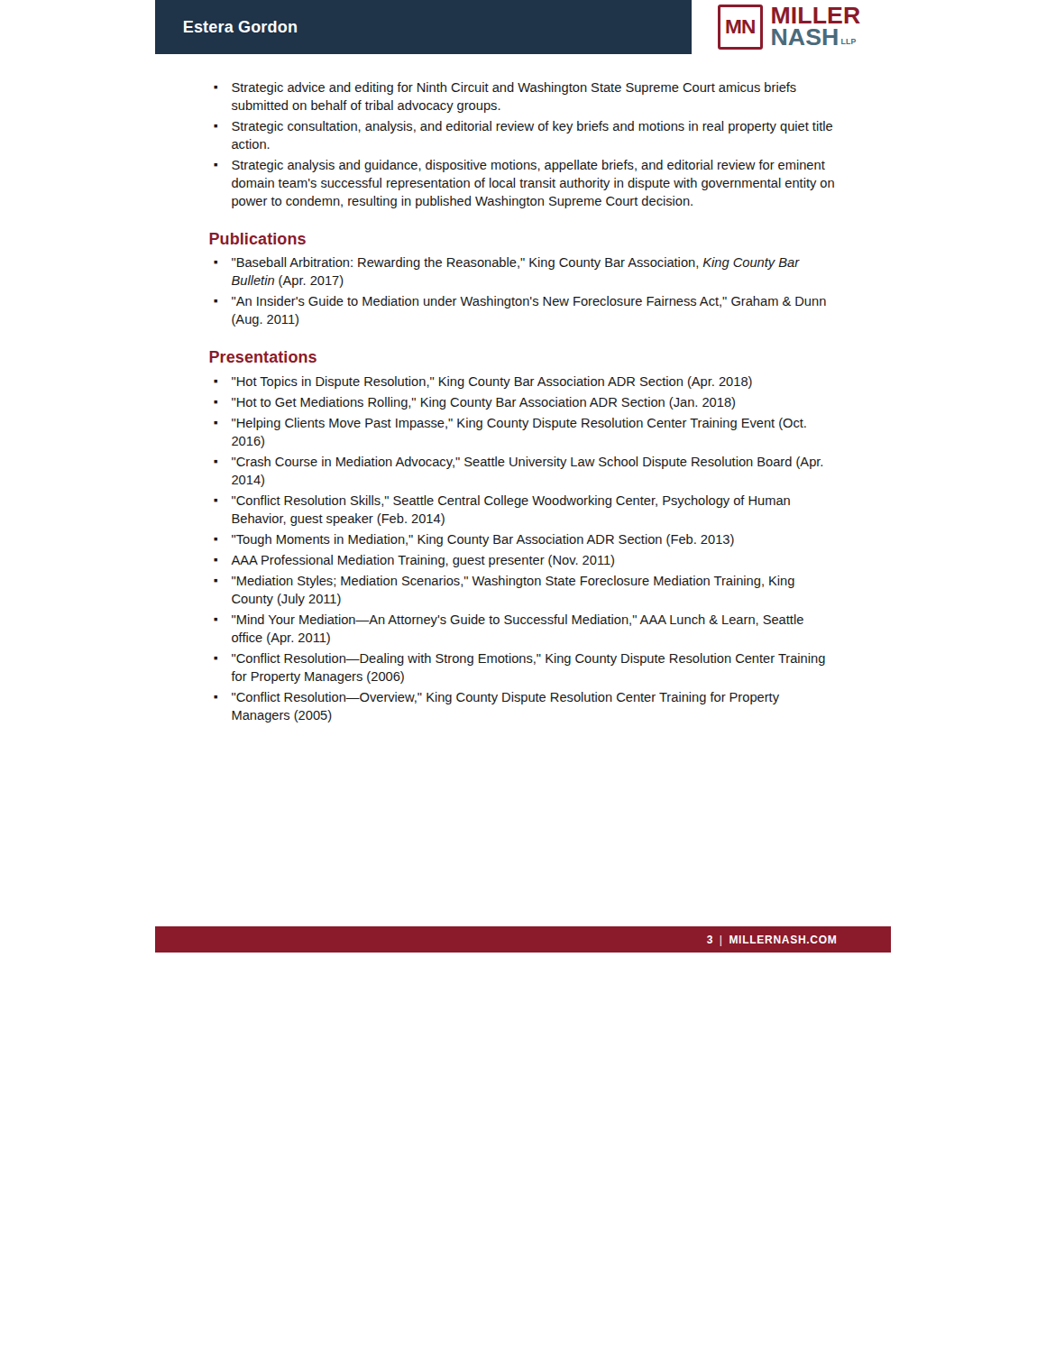Estera Gordon
MN
MILLER NASH LLP
Strategic advice and editing for Ninth Circuit and Washington State Supreme Court amicus briefs submitted on behalf of tribal advocacy groups.
Strategic consultation, analysis, and editorial review of key briefs and motions in real property quiet title action.
Strategic analysis and guidance, dispositive motions, appellate briefs, and editorial review for eminent domain team's successful representation of local transit authority in dispute with governmental entity on power to condemn, resulting in published Washington Supreme Court decision.
Publications
"Baseball Arbitration: Rewarding the Reasonable," King County Bar Association, King County Bar Bulletin (Apr. 2017)
"An Insider's Guide to Mediation under Washington's New Foreclosure Fairness Act," Graham & Dunn (Aug. 2011)
Presentations
"Hot Topics in Dispute Resolution," King County Bar Association ADR Section (Apr. 2018)
"Hot to Get Mediations Rolling," King County Bar Association ADR Section (Jan. 2018)
"Helping Clients Move Past Impasse," King County Dispute Resolution Center Training Event (Oct. 2016)
"Crash Course in Mediation Advocacy," Seattle University Law School Dispute Resolution Board (Apr. 2014)
"Conflict Resolution Skills," Seattle Central College Woodworking Center, Psychology of Human Behavior, guest speaker (Feb. 2014)
"Tough Moments in Mediation," King County Bar Association ADR Section (Feb. 2013)
AAA Professional Mediation Training, guest presenter (Nov. 2011)
"Mediation Styles; Mediation Scenarios," Washington State Foreclosure Mediation Training, King County (July 2011)
"Mind Your Mediation—An Attorney's Guide to Successful Mediation," AAA Lunch & Learn, Seattle office (Apr. 2011)
"Conflict Resolution—Dealing with Strong Emotions," King County Dispute Resolution Center Training for Property Managers (2006)
"Conflict Resolution—Overview," King County Dispute Resolution Center Training for Property Managers (2005)
3|MILLERNASH.COM